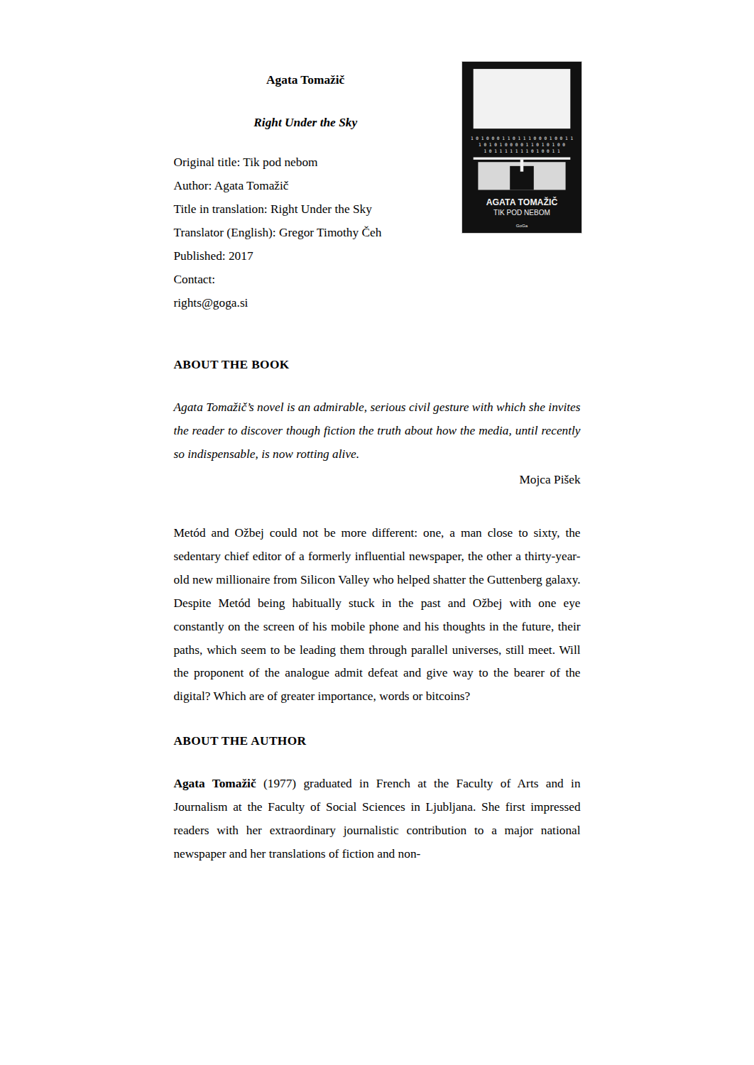Agata Tomažič
Right Under the Sky
Original title: Tik pod nebom
Author: Agata Tomažič
Title in translation: Right Under the Sky
Translator (English): Gregor Timothy Čeh
Published: 2017
Contact:
rights@goga.si
ABOUT THE BOOK
Agata Tomažič’s novel is an admirable, serious civil gesture with which she invites the reader to discover though fiction the truth about how the media, until recently so indispensable, is now rotting alive.
Mojca Pišek
Metód and Ožbej could not be more different: one, a man close to sixty, the sedentary chief editor of a formerly influential newspaper, the other a thirty-year-old new millionaire from Silicon Valley who helped shatter the Guttenberg galaxy. Despite Metód being habitually stuck in the past and Ožbej with one eye constantly on the screen of his mobile phone and his thoughts in the future, their paths, which seem to be leading them through parallel universes, still meet. Will the proponent of the analogue admit defeat and give way to the bearer of the digital? Which are of greater importance, words or bitcoins?
ABOUT THE AUTHOR
Agata Tomažič (1977) graduated in French at the Faculty of Arts and in Journalism at the Faculty of Social Sciences in Ljubljana. She first impressed readers with her extraordinary journalistic contribution to a major national newspaper and her translations of fiction and non-